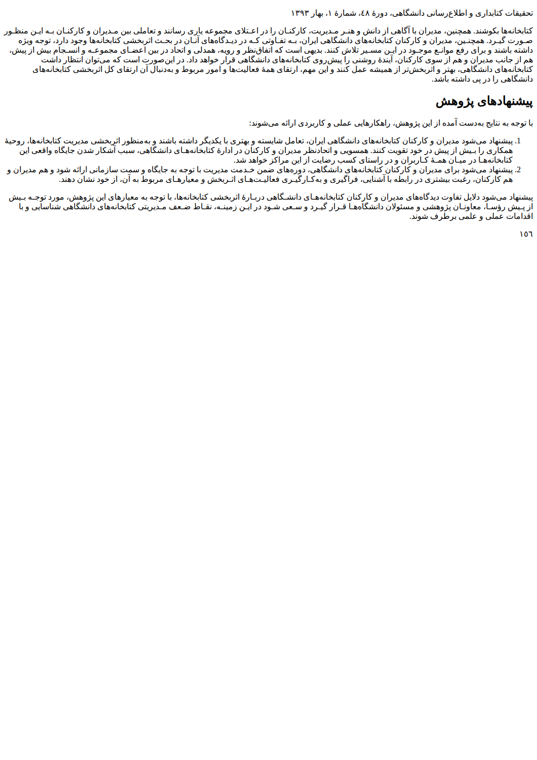تحقیقات کتابداری و اطلاع‌رسانی دانشگاهی، دورۀ ٤٨، شمارۀ ١، بهار ١٣٩٣
کتابخانه‌ها بکوشند. همچنین، مدیران با آگاهی از دانش و هنـر مـدیریت، کارکنـان را در اعـتلای مجموعه یاری رسانند و تعاملی بین مـدیران و کارکنـان بـه ایـن منظـور صـورت گیـرد. همچنـین، مدیران و کارکنان کتابخانه‌های دانشگاهی ایران، بـه تفـاوتی کـه در دیـدگاه‌های آنـان در بحـث اثربخشی کتابخانه‌ها وجود دارد، توجه ویژه داشته باشند و برای رفع موانـع موجـود در ایـن مسـیر تلاش کنند. بدیهی است که اتفاق‌نظر و رویه، همدلی و اتحاد در بین اعضـای مجموعـه و انسـجام بیش از پیش، هم از جانب مدیران و هم از سوی کارکنان، آیندۀ روشنی را پیش‌روی کتابخانه‌های دانشگاهی قرار خواهد داد. در این‌صورت است که می‌توان انتظار داشت کتابخانه‌های دانشگاهی، بهتر و اثربخش‌تر از همیشه عمل کنند و این مهم، ارتقای همۀ فعالیت‌ها و امور مربوط و به‌دنبال آن ارتقای کل اثربخشی کتابخانه‌های دانشگاهی را در پی داشته باشد.
پیشنهادهای پژوهش
با توجه به نتایج به‌دست آمده از این پژوهش، راهکارهایی عملی و کاربردی ارائه می‌شوند:
پیشنهاد می‌شود مدیران و کارکنان کتابخانه‌های دانشگاهی ایران، تعامل شایسته و بهتری با یکدیگر داشته باشند و به‌منظور اثربخشی مدیریت کتابخانه‌ها، روحیۀ همکاری را بـیش از پیش در خود تقویت کنند. همسویی و اتحادنظر مدیران و کارکنان در ادارۀ کتابخانه‌هـای دانشگاهی، سبب آشکار شدن جایگاه واقعی این کتابخانه‌هـا در میـان همـۀ کـاربران و در راستای کسب رضایت از این مراکز خواهد شد.
پیشنهاد می‌شود برای مدیران و کارکنان کتابخانه‌های دانشگاهی، دوره‌های ضمن خـدمت مدیریت با توجه به جایگاه و سمت سازمانی ارائه شود و هم مدیران و هم کارکنان، رغبت بیشتری در رابطه با آشنایی، فراگیری و به‌کـارگیـری فعالیـت‌هـای اثـربخش و معیارهـای مربوط به آن، از خود نشان دهند.
پیشنهاد می‌شود دلایل تفاوت دیدگاه‌های مدیران و کارکنان کتابخانه‌هـای دانشـگاهی دربـارۀ اثربخشی کتابخانه‌ها، با توجه به معیارهای این پژوهش، مورد توجـه بـیش از پـیش رؤسـا، معاونـان پژوهشی و مسئولان دانشگاه‌هـا قـرار گیـرد و سـعی شـود در ایـن زمینـه، نقـاط ضـعف مـدیریتی کتابخانه‌های دانشگاهی شناسایی و با اقدامات عملی و علمی برطرف شوند.
١٥٦